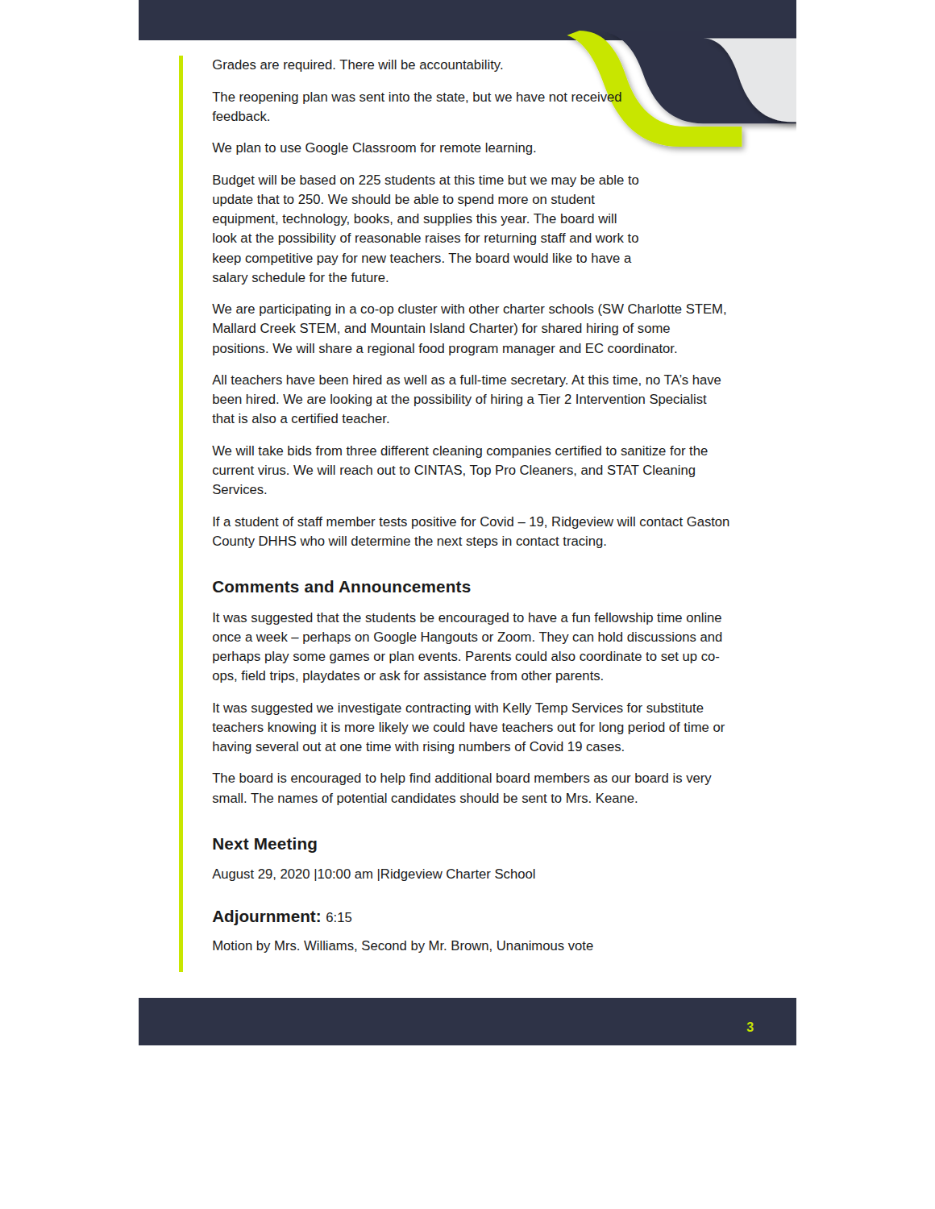Grades are required. There will be accountability.
The reopening plan was sent into the state, but we have not received feedback.
We plan to use Google Classroom for remote learning.
Budget will be based on 225 students at this time but we may be able to update that to 250. We should be able to spend more on student equipment, technology, books, and supplies this year. The board will look at the possibility of reasonable raises for returning staff and work to keep competitive pay for new teachers. The board would like to have a salary schedule for the future.
We are participating in a co-op cluster with other charter schools (SW Charlotte STEM, Mallard Creek STEM, and Mountain Island Charter) for shared hiring of some positions. We will share a regional food program manager and EC coordinator.
All teachers have been hired as well as a full-time secretary. At this time, no TA’s have been hired. We are looking at the possibility of hiring a Tier 2 Intervention Specialist that is also a certified teacher.
We will take bids from three different cleaning companies certified to sanitize for the current virus. We will reach out to CINTAS, Top Pro Cleaners, and STAT Cleaning Services.
If a student of staff member tests positive for Covid – 19, Ridgeview will contact Gaston County DHHS who will determine the next steps in contact tracing.
Comments and Announcements
It was suggested that the students be encouraged to have a fun fellowship time online once a week – perhaps on Google Hangouts or Zoom. They can hold discussions and perhaps play some games or plan events. Parents could also coordinate to set up co-ops, field trips, playdates or ask for assistance from other parents.
It was suggested we investigate contracting with Kelly Temp Services for substitute teachers knowing it is more likely we could have teachers out for long period of time or having several out at one time with rising numbers of Covid 19 cases.
The board is encouraged to help find additional board members as our board is very small. The names of potential candidates should be sent to Mrs. Keane.
Next Meeting
August 29, 2020 |10:00 am |Ridgeview Charter School
Adjournment: 6:15
Motion by Mrs. Williams, Second by Mr. Brown, Unanimous vote
3